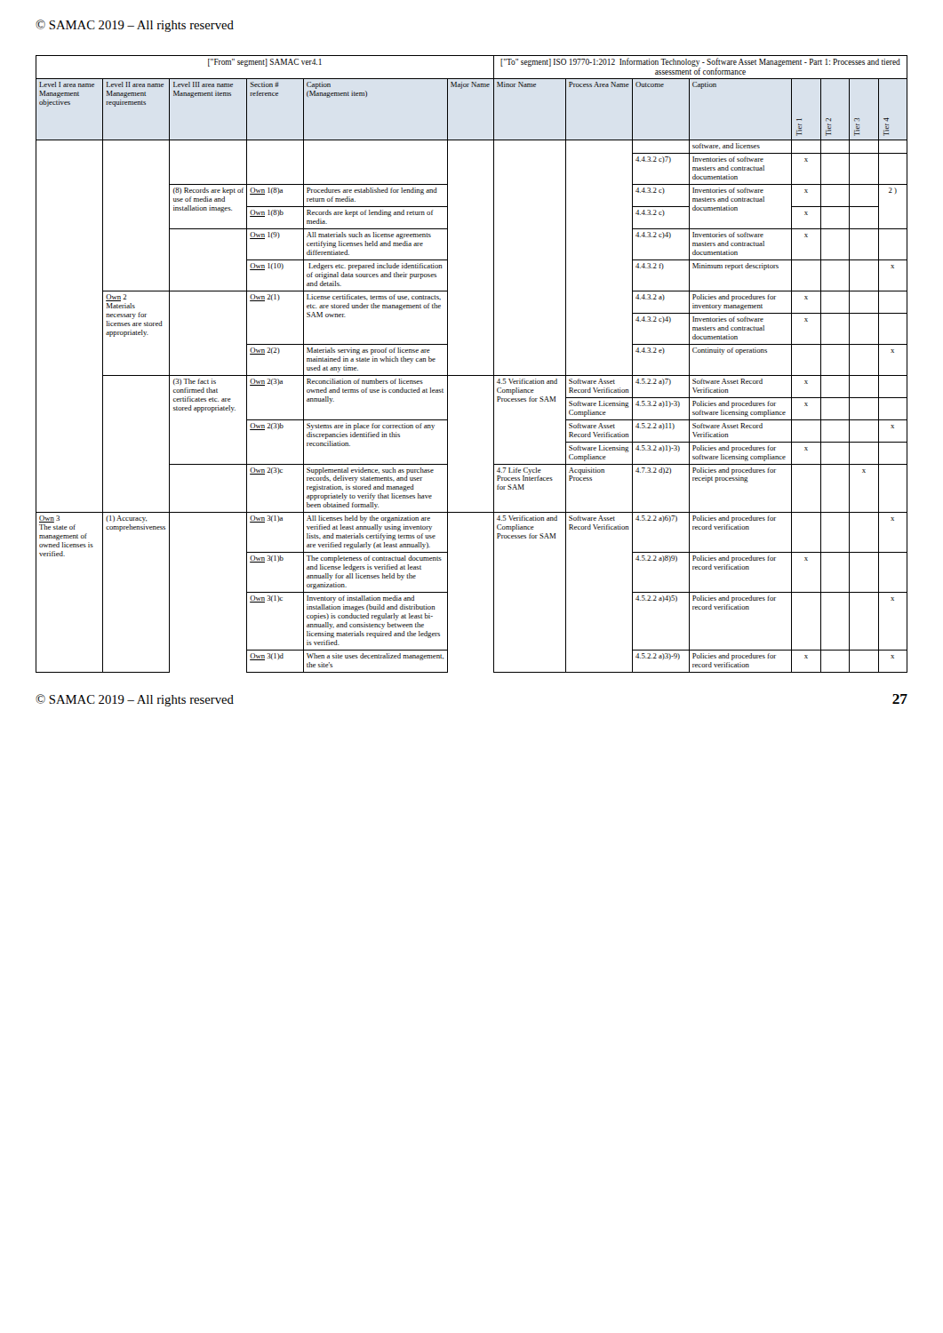© SAMAC 2019 – All rights reserved
| ["From" segment] SAMAC ver4.1 | ["To" segment] ISO 19770-1:2012 Information Technology - Software Asset Management - Part 1: Processes and tiered assessment of conformance |
| --- | --- |
| Level I area name Management objectives | Level II area name Management requirements | Level III area name Management items | Section # reference | Caption (Management item) | Major Name | Minor Name | Process Area Name | Outcome | Caption | Tier 1 | Tier 2 | Tier 3 | Tier 4 |
| | | | | | | | | | software, and licenses | | | | |
| | | | | | | | | 4.4.3.2 c)7) | Inventories of software masters and contractual documentation | x | | | |
| | | (8) Records are kept of use of media and installation images. | Own 1(8)a | Procedures are established for lending and return of media. | | | | 4.4.3.2 c) | Inventories of software masters and contractual documentation | x | | | 2 ) |
| | | Own 1(8)b | Records are kept of lending and return of media. | | | | 4.4.3.2 c) | x | | |
| | | | Own 1(9) | All materials such as license agreements certifying licenses held and media are differentiated. | | | | 4.4.3.2 c)4) | Inventories of software masters and contractual documentation | x | | | |
| | | | Own 1(10) | Ledgers etc. prepared include identification of original data sources and their purposes and details. | | | | 4.4.3.2 f) | Minimum report descriptors | | | | x |
| | Own 2 Materials necessary for licenses are stored appropriately. | | Own 2(1) | License certificates, terms of use, contracts, etc. are stored under the management of the SAM owner. | | | | 4.4.3.2 a) | Policies and procedures for inventory management | x | | | |
| | | | | 4.4.3.2 c)4) | Inventories of software masters and contractual documentation | x | | | |
| | Own 2(2) | Materials serving as proof of license are maintained in a state in which they can be used at any time. | | | | 4.4.3.2 e) | Continuity of operations | | | | x |
| | | (3) The fact is confirmed that certificates etc. are stored appropriately. | Own 2(3)a | Reconciliation of numbers of licenses owned and terms of use is conducted at least annually. | | 4.5 Verification and Compliance Processes for SAM | Software Asset Record Verification | 4.5.2.2 a)7) | Software Asset Record Verification | x | | | |
| | | Software Licensing Compliance | 4.5.3.2 a)1)-3) | Policies and procedures for software licensing compliance | x | | | |
| | | Own 2(3)b | Systems are in place for correction of any discrepancies identified in this reconciliation. | Software Asset Record Verification | 4.5.2.2 a)11) | Software Asset Record Verification | | | | x |
| | | Software Licensing Compliance | 4.5.3.2 a)1)-3) | Policies and procedures for software licensing compliance | x | | | |
| | | | Own 2(3)c | Supplemental evidence, such as purchase records, delivery statements, and user registration, is stored and managed appropriately to verify that licenses have been obtained formally. | | 4.7 Life Cycle Process Interfaces for SAM | Acquisition Process | 4.7.3.2 d)2) | Policies and procedures for receipt processing | | | x | |
| Own 3 The state of management of owned licenses is verified. | (1) Accuracy, comprehensiveness | | Own 3(1)a | All licenses held by the organization are verified at least annually using inventory lists, and materials certifying terms of use are verified regularly (at least annually). | | 4.5 Verification and Compliance Processes for SAM | Software Asset Record Verification | 4.5.2.2 a)6)7) | Policies and procedures for record verification | | | | x |
| Own 3(1)b | The completeness of contractual documents and license ledgers is verified at least annually for all licenses held by the organization. | 4.5.2.2 a)8)9) | Policies and procedures for record verification | x | | | |
| Own 3(1)c | Inventory of installation media and installation images (build and distribution copies) is conducted regularly at least bi-annually, and consistency between the licensing materials required and the ledgers is verified. | 4.5.2.2 a)4)5) | Policies and procedures for record verification | | | | x |
| Own 3(1)d | When a site uses decentralized management, the site's | 4.5.2.2 a)3)-9) | Policies and procedures for record verification | x | | | x |
© SAMAC 2019 – All rights reserved 27